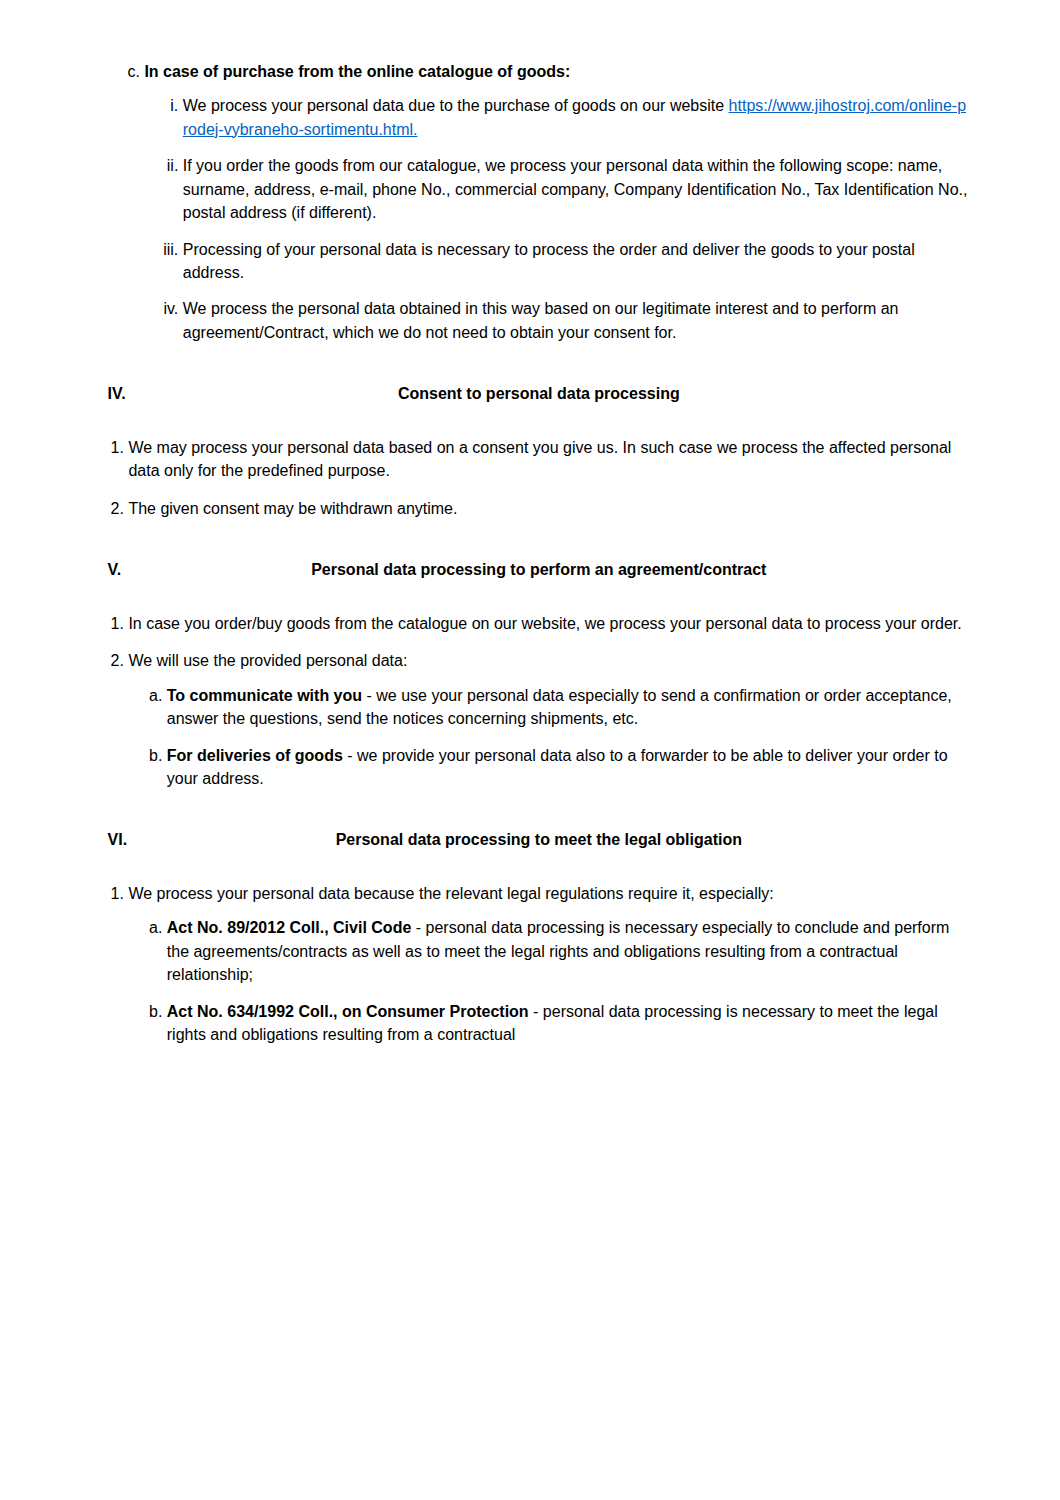In case of purchase from the online catalogue of goods:
We process your personal data due to the purchase of goods on our website https://www.jihostroj.com/online-prodej-vybraneho-sortimentu.html.
If you order the goods from our catalogue, we process your personal data within the following scope: name, surname, address, e-mail, phone No., commercial company, Company Identification No., Tax Identification No., postal address (if different).
Processing of your personal data is necessary to process the order and deliver the goods to your postal address.
We process the personal data obtained in this way based on our legitimate interest and to perform an agreement/Contract, which we do not need to obtain your consent for.
IV. Consent to personal data processing
We may process your personal data based on a consent you give us. In such case we process the affected personal data only for the predefined purpose.
The given consent may be withdrawn anytime.
V. Personal data processing to perform an agreement/contract
In case you order/buy goods from the catalogue on our website, we process your personal data to process your order.
We will use the provided personal data:
To communicate with you - we use your personal data especially to send a confirmation or order acceptance, answer the questions, send the notices concerning shipments, etc.
For deliveries of goods - we provide your personal data also to a forwarder to be able to deliver your order to your address.
VI. Personal data processing to meet the legal obligation
We process your personal data because the relevant legal regulations require it, especially:
Act No. 89/2012 Coll., Civil Code - personal data processing is necessary especially to conclude and perform the agreements/contracts as well as to meet the legal rights and obligations resulting from a contractual relationship;
Act No. 634/1992 Coll., on Consumer Protection - personal data processing is necessary to meet the legal rights and obligations resulting from a contractual